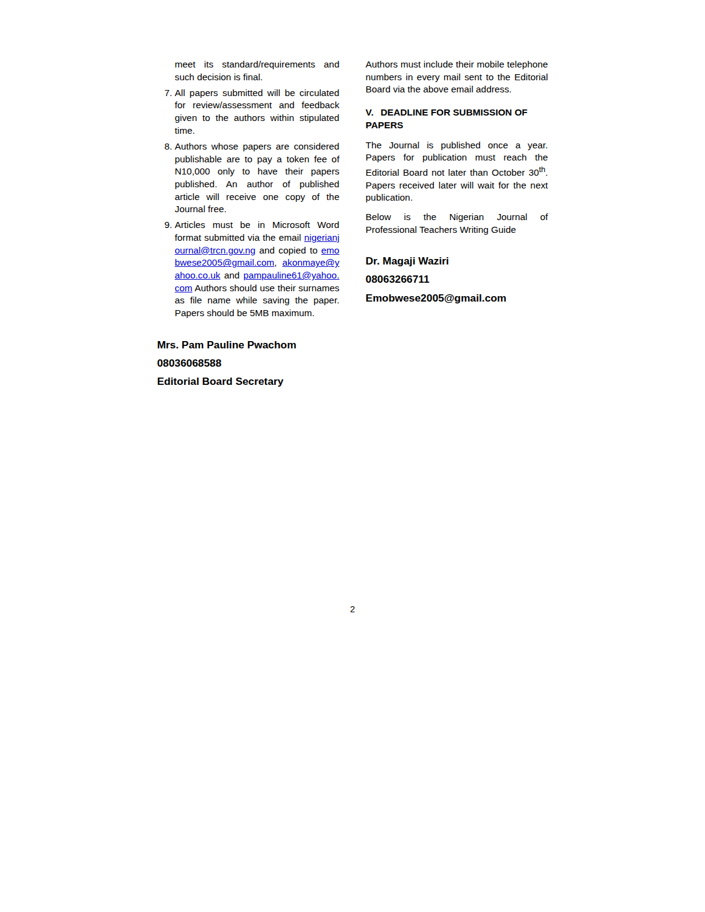meet its standard/requirements and such decision is final.
All papers submitted will be circulated for review/assessment and feedback given to the authors within stipulated time.
Authors whose papers are considered publishable are to pay a token fee of N10,000 only to have their papers published. An author of published article will receive one copy of the Journal free.
Articles must be in Microsoft Word format submitted via the email nigerianjournal@trcn.gov.ng and copied to emobwese2005@gmail.com, akonmaye@yahoo.co.uk and pampauline61@yahoo.com Authors should use their surnames as file name while saving the paper. Papers should be 5MB maximum.
Mrs. Pam Pauline Pwachom
08036068588
Editorial Board Secretary
Authors must include their mobile telephone numbers in every mail sent to the Editorial Board via the above email address.
V. DEADLINE FOR SUBMISSION OF PAPERS
The Journal is published once a year. Papers for publication must reach the Editorial Board not later than October 30th. Papers received later will wait for the next publication.
Below is the Nigerian Journal of Professional Teachers Writing Guide
Dr. Magaji Waziri
08063266711
Emobwese2005@gmail.com
2